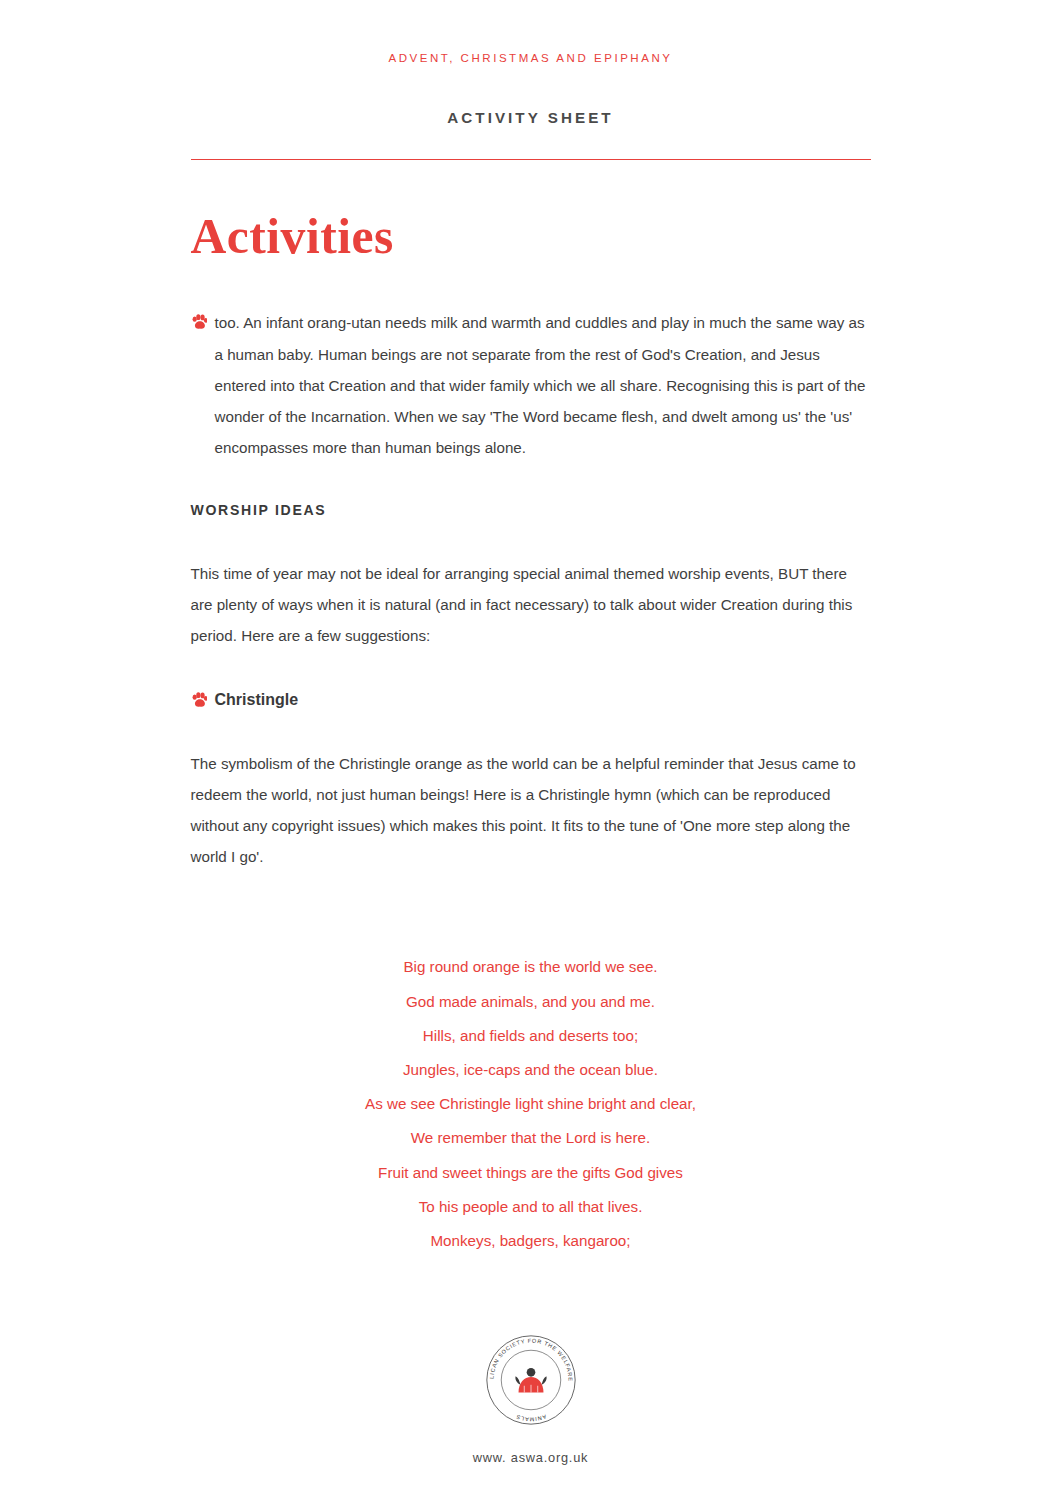Advent, Christmas and Epiphany
Activity Sheet
Activities
too. An infant orang-utan needs milk and warmth and cuddles and play in much the same way as a human baby. Human beings are not separate from the rest of God's Creation, and Jesus entered into that Creation and that wider family which we all share. Recognising this is part of the wonder of the Incarnation. When we say 'The Word became flesh, and dwelt among us' the 'us' encompasses more than human beings alone.
Worship Ideas
This time of year may not be ideal for arranging special animal themed worship events, BUT there are plenty of ways when it is natural (and in fact necessary) to talk about wider Creation during this period. Here are a few suggestions:
Christingle
The symbolism of the Christingle orange as the world can be a helpful reminder that Jesus came to redeem the world, not just human beings! Here is a Christingle hymn (which can be reproduced without any copyright issues) which makes this point. It fits to the tune of 'One more step along the world I go'.
Big round orange is the world we see.
God made animals, and you and me.
Hills, and fields and deserts too;
Jungles, ice-caps and the ocean blue.
As we see Christingle light shine bright and clear,
We remember that the Lord is here.
Fruit and sweet things are the gifts God gives
To his people and to all that lives.
Monkeys, badgers, kangaroo;
ANGLICAN SOCIETY FOR THE WELFARE OF ANIMALS
www. aswa.org.uk